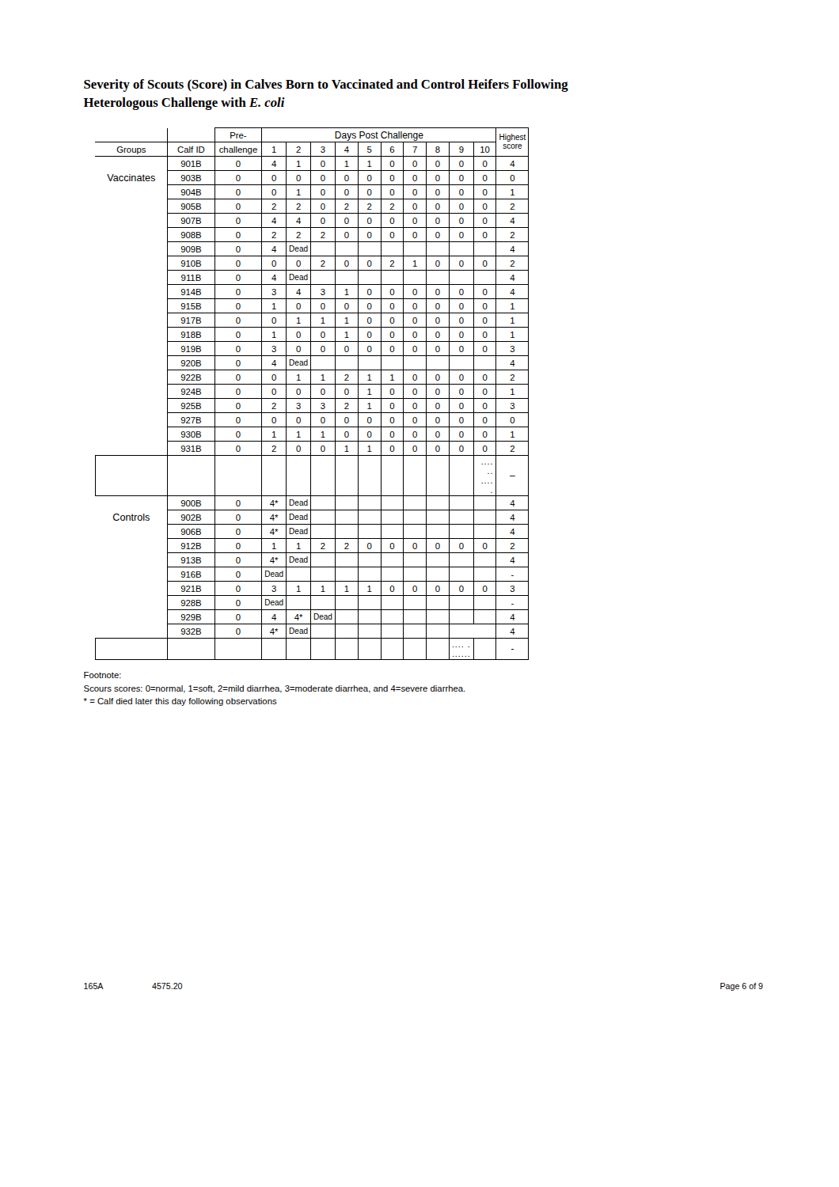Severity of Scouts (Score) in Calves Born to Vaccinated and Control Heifers Following Heterologous Challenge with E. coli
| | | Pre- | Days Post Challenge | Highest score |
| --- | --- | --- | --- | --- |
| Groups | Calf ID | challenge | 1 | 2 | 3 | 4 | 5 | 6 | 7 | 8 | 9 | 10 |
| | 901B | 0 | 4 | 1 | 0 | 1 | 1 | 0 | 0 | 0 | 0 | 0 | 4 |
| Vaccinates | 903B | 0 | 0 | 0 | 0 | 0 | 0 | 0 | 0 | 0 | 0 | 0 | 0 |
| | 904B | 0 | 0 | 1 | 0 | 0 | 0 | 0 | 0 | 0 | 0 | 0 | 1 |
| | 905B | 0 | 2 | 2 | 0 | 2 | 2 | 2 | 0 | 0 | 0 | 0 | 2 |
| | 907B | 0 | 4 | 4 | 0 | 0 | 0 | 0 | 0 | 0 | 0 | 0 | 4 |
| | 908B | 0 | 2 | 2 | 2 | 0 | 0 | 0 | 0 | 0 | 0 | 0 | 2 |
| | 909B | 0 | 4 | Dead | | | | | | | | | 4 |
| | 910B | 0 | 0 | 0 | 2 | 0 | 0 | 2 | 1 | 0 | 0 | 0 | 2 |
| | 911B | 0 | 4 | Dead | | | | | | | | | 4 |
| | 914B | 0 | 3 | 4 | 3 | 1 | 0 | 0 | 0 | 0 | 0 | 0 | 4 |
| | 915B | 0 | 1 | 0 | 0 | 0 | 0 | 0 | 0 | 0 | 0 | 0 | 1 |
| | 917B | 0 | 0 | 1 | 1 | 1 | 0 | 0 | 0 | 0 | 0 | 0 | 1 |
| | 918B | 0 | 1 | 0 | 0 | 1 | 0 | 0 | 0 | 0 | 0 | 0 | 1 |
| | 919B | 0 | 3 | 0 | 0 | 0 | 0 | 0 | 0 | 0 | 0 | 0 | 3 |
| | 920B | 0 | 4 | Dead | | | | | | | | | 4 |
| | 922B | 0 | 0 | 1 | 1 | 2 | 1 | 1 | 0 | 0 | 0 | 0 | 2 |
| | 924B | 0 | 0 | 0 | 0 | 0 | 1 | 0 | 0 | 0 | 0 | 0 | 1 |
| | 925B | 0 | 2 | 3 | 3 | 2 | 1 | 0 | 0 | 0 | 0 | 0 | 3 |
| | 927B | 0 | 0 | 0 | 0 | 0 | 0 | 0 | 0 | 0 | 0 | 0 | 0 |
| | 930B | 0 | 1 | 1 | 1 | 0 | 0 | 0 | 0 | 0 | 0 | 0 | 1 |
| | 931B | 0 | 2 | 0 | 0 | 1 | 1 | 0 | 0 | 0 | 0 | 0 | 2 |
| | | | | | | | | | | | | .... .. .... . | – |
| | 900B | 0 | 4* | Dead | | | | | | | | | 4 |
| Controls | 902B | 0 | 4* | Dead | | | | | | | | | 4 |
| | 906B | 0 | 4* | Dead | | | | | | | | | 4 |
| | 912B | 0 | 1 | 1 | 2 | 2 | 0 | 0 | 0 | 0 | 0 | 0 | 2 |
| | 913B | 0 | 4* | Dead | | | | | | | | | 4 |
| | 916B | 0 | Dead | | | | | | | | | | - |
| | 921B | 0 | 3 | 1 | 1 | 1 | 1 | 0 | 0 | 0 | 0 | 0 | 3 |
| | 928B | 0 | Dead | | | | | | | | | | - |
| | 929B | 0 | 4 | 4* | Dead | | | | | | | | 4 |
| | 932B | 0 | 4* | Dead | | | | | | | | | 4 |
| | | | | | | | | | | | .... . ...... | | ‑ |
Footnote:
Scours scores: 0=normal, 1=soft, 2=mild diarrhea, 3=moderate diarrhea, and 4=severe diarrhea.
* = Calf died later this day following observations
| 165A | 4575.20 | | Page 6 of 9 |